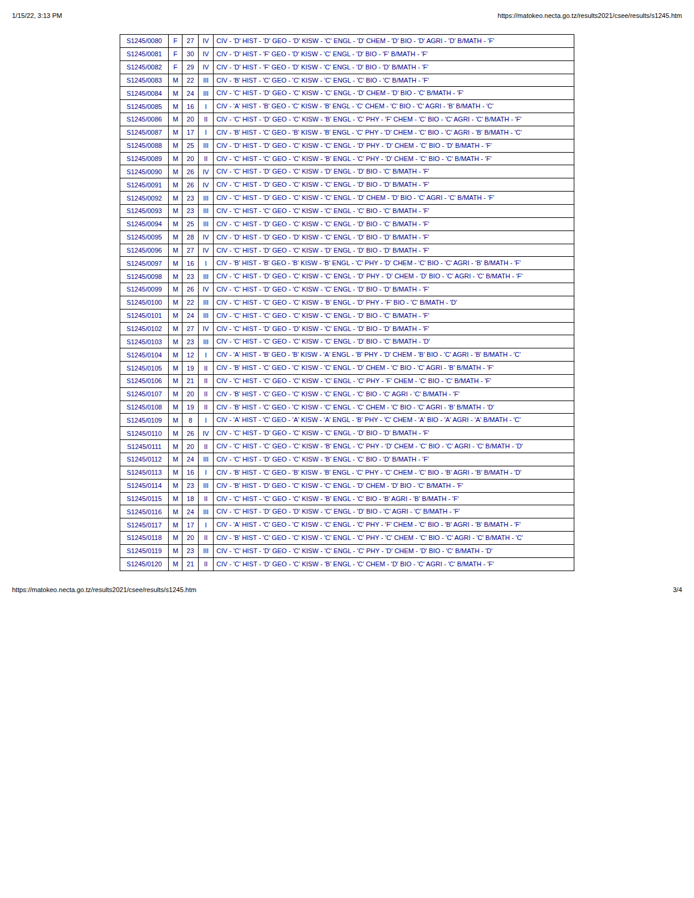1/15/22, 3:13 PM https://matokeo.necta.go.tz/results2021/csee/results/s1245.htm
| S1245/0080 | F | 27 | IV | CIV - 'D' HIST - 'D' GEO - 'D' KISW - 'C' ENGL - 'D' CHEM - 'D' BIO - 'D' AGRI - 'D' B/MATH - 'F' |
| S1245/0081 | F | 30 | IV | CIV - 'D' HIST - 'F' GEO - 'D' KISW - 'C' ENGL - 'D' BIO - 'F' B/MATH - 'F' |
| S1245/0082 | F | 29 | IV | CIV - 'D' HIST - 'F' GEO - 'D' KISW - 'C' ENGL - 'D' BIO - 'D' B/MATH - 'F' |
| S1245/0083 | M | 22 | III | CIV - 'B' HIST - 'C' GEO - 'C' KISW - 'C' ENGL - 'C' BIO - 'C' B/MATH - 'F' |
| S1245/0084 | M | 24 | III | CIV - 'C' HIST - 'D' GEO - 'C' KISW - 'C' ENGL - 'D' CHEM - 'D' BIO - 'C' B/MATH - 'F' |
| S1245/0085 | M | 16 | I | CIV - 'A' HIST - 'B' GEO - 'C' KISW - 'B' ENGL - 'C' CHEM - 'C' BIO - 'C' AGRI - 'B' B/MATH - 'C' |
| S1245/0086 | M | 20 | II | CIV - 'C' HIST - 'D' GEO - 'C' KISW - 'B' ENGL - 'C' PHY - 'F' CHEM - 'C' BIO - 'C' AGRI - 'C' B/MATH - 'F' |
| S1245/0087 | M | 17 | I | CIV - 'B' HIST - 'C' GEO - 'B' KISW - 'B' ENGL - 'C' PHY - 'D' CHEM - 'C' BIO - 'C' AGRI - 'B' B/MATH - 'C' |
| S1245/0088 | M | 25 | III | CIV - 'D' HIST - 'D' GEO - 'C' KISW - 'C' ENGL - 'D' PHY - 'D' CHEM - 'C' BIO - 'D' B/MATH - 'F' |
| S1245/0089 | M | 20 | II | CIV - 'C' HIST - 'C' GEO - 'C' KISW - 'B' ENGL - 'C' PHY - 'D' CHEM - 'C' BIO - 'C' B/MATH - 'F' |
| S1245/0090 | M | 26 | IV | CIV - 'C' HIST - 'D' GEO - 'C' KISW - 'D' ENGL - 'D' BIO - 'C' B/MATH - 'F' |
| S1245/0091 | M | 26 | IV | CIV - 'C' HIST - 'D' GEO - 'C' KISW - 'C' ENGL - 'D' BIO - 'D' B/MATH - 'F' |
| S1245/0092 | M | 23 | III | CIV - 'C' HIST - 'D' GEO - 'C' KISW - 'C' ENGL - 'D' CHEM - 'D' BIO - 'C' AGRI - 'C' B/MATH - 'F' |
| S1245/0093 | M | 23 | III | CIV - 'C' HIST - 'C' GEO - 'C' KISW - 'C' ENGL - 'C' BIO - 'C' B/MATH - 'F' |
| S1245/0094 | M | 25 | III | CIV - 'C' HIST - 'D' GEO - 'C' KISW - 'C' ENGL - 'D' BIO - 'C' B/MATH - 'F' |
| S1245/0095 | M | 28 | IV | CIV - 'D' HIST - 'D' GEO - 'D' KISW - 'C' ENGL - 'D' BIO - 'D' B/MATH - 'F' |
| S1245/0096 | M | 27 | IV | CIV - 'C' HIST - 'D' GEO - 'C' KISW - 'D' ENGL - 'D' BIO - 'D' B/MATH - 'F' |
| S1245/0097 | M | 16 | I | CIV - 'B' HIST - 'B' GEO - 'B' KISW - 'B' ENGL - 'C' PHY - 'D' CHEM - 'C' BIO - 'C' AGRI - 'B' B/MATH - 'F' |
| S1245/0098 | M | 23 | III | CIV - 'C' HIST - 'D' GEO - 'C' KISW - 'C' ENGL - 'D' PHY - 'D' CHEM - 'D' BIO - 'C' AGRI - 'C' B/MATH - 'F' |
| S1245/0099 | M | 26 | IV | CIV - 'C' HIST - 'D' GEO - 'C' KISW - 'C' ENGL - 'D' BIO - 'D' B/MATH - 'F' |
| S1245/0100 | M | 22 | III | CIV - 'C' HIST - 'C' GEO - 'C' KISW - 'B' ENGL - 'D' PHY - 'F' BIO - 'C' B/MATH - 'D' |
| S1245/0101 | M | 24 | III | CIV - 'C' HIST - 'C' GEO - 'C' KISW - 'C' ENGL - 'D' BIO - 'C' B/MATH - 'F' |
| S1245/0102 | M | 27 | IV | CIV - 'C' HIST - 'D' GEO - 'D' KISW - 'C' ENGL - 'D' BIO - 'D' B/MATH - 'F' |
| S1245/0103 | M | 23 | III | CIV - 'C' HIST - 'C' GEO - 'C' KISW - 'C' ENGL - 'D' BIO - 'C' B/MATH - 'D' |
| S1245/0104 | M | 12 | I | CIV - 'A' HIST - 'B' GEO - 'B' KISW - 'A' ENGL - 'B' PHY - 'D' CHEM - 'B' BIO - 'C' AGRI - 'B' B/MATH - 'C' |
| S1245/0105 | M | 19 | II | CIV - 'B' HIST - 'C' GEO - 'C' KISW - 'C' ENGL - 'D' CHEM - 'C' BIO - 'C' AGRI - 'B' B/MATH - 'F' |
| S1245/0106 | M | 21 | II | CIV - 'C' HIST - 'C' GEO - 'C' KISW - 'C' ENGL - 'C' PHY - 'F' CHEM - 'C' BIO - 'C' B/MATH - 'F' |
| S1245/0107 | M | 20 | II | CIV - 'B' HIST - 'C' GEO - 'C' KISW - 'C' ENGL - 'C' BIO - 'C' AGRI - 'C' B/MATH - 'F' |
| S1245/0108 | M | 19 | II | CIV - 'B' HIST - 'C' GEO - 'C' KISW - 'C' ENGL - 'C' CHEM - 'C' BIO - 'C' AGRI - 'B' B/MATH - 'D' |
| S1245/0109 | M | 8 | I | CIV - 'A' HIST - 'C' GEO - 'A' KISW - 'A' ENGL - 'B' PHY - 'C' CHEM - 'A' BIO - 'A' AGRI - 'A' B/MATH - 'C' |
| S1245/0110 | M | 26 | IV | CIV - 'C' HIST - 'D' GEO - 'C' KISW - 'C' ENGL - 'D' BIO - 'D' B/MATH - 'F' |
| S1245/0111 | M | 20 | II | CIV - 'C' HIST - 'C' GEO - 'C' KISW - 'B' ENGL - 'C' PHY - 'D' CHEM - 'C' BIO - 'C' AGRI - 'C' B/MATH - 'D' |
| S1245/0112 | M | 24 | III | CIV - 'C' HIST - 'D' GEO - 'C' KISW - 'B' ENGL - 'C' BIO - 'D' B/MATH - 'F' |
| S1245/0113 | M | 16 | I | CIV - 'B' HIST - 'C' GEO - 'B' KISW - 'B' ENGL - 'C' PHY - 'C' CHEM - 'C' BIO - 'B' AGRI - 'B' B/MATH - 'D' |
| S1245/0114 | M | 23 | III | CIV - 'B' HIST - 'D' GEO - 'C' KISW - 'C' ENGL - 'D' CHEM - 'D' BIO - 'C' B/MATH - 'F' |
| S1245/0115 | M | 18 | II | CIV - 'C' HIST - 'C' GEO - 'C' KISW - 'B' ENGL - 'C' BIO - 'B' AGRI - 'B' B/MATH - 'F' |
| S1245/0116 | M | 24 | III | CIV - 'C' HIST - 'D' GEO - 'D' KISW - 'C' ENGL - 'D' BIO - 'C' AGRI - 'C' B/MATH - 'F' |
| S1245/0117 | M | 17 | I | CIV - 'A' HIST - 'C' GEO - 'C' KISW - 'C' ENGL - 'C' PHY - 'F' CHEM - 'C' BIO - 'B' AGRI - 'B' B/MATH - 'F' |
| S1245/0118 | M | 20 | II | CIV - 'B' HIST - 'C' GEO - 'C' KISW - 'C' ENGL - 'C' PHY - 'C' CHEM - 'C' BIO - 'C' AGRI - 'C' B/MATH - 'C' |
| S1245/0119 | M | 23 | III | CIV - 'C' HIST - 'D' GEO - 'C' KISW - 'C' ENGL - 'C' PHY - 'D' CHEM - 'D' BIO - 'C' B/MATH - 'D' |
| S1245/0120 | M | 21 | II | CIV - 'C' HIST - 'D' GEO - 'C' KISW - 'B' ENGL - 'C' CHEM - 'D' BIO - 'C' AGRI - 'C' B/MATH - 'F' |
https://matokeo.necta.go.tz/results2021/csee/results/s1245.htm 3/4